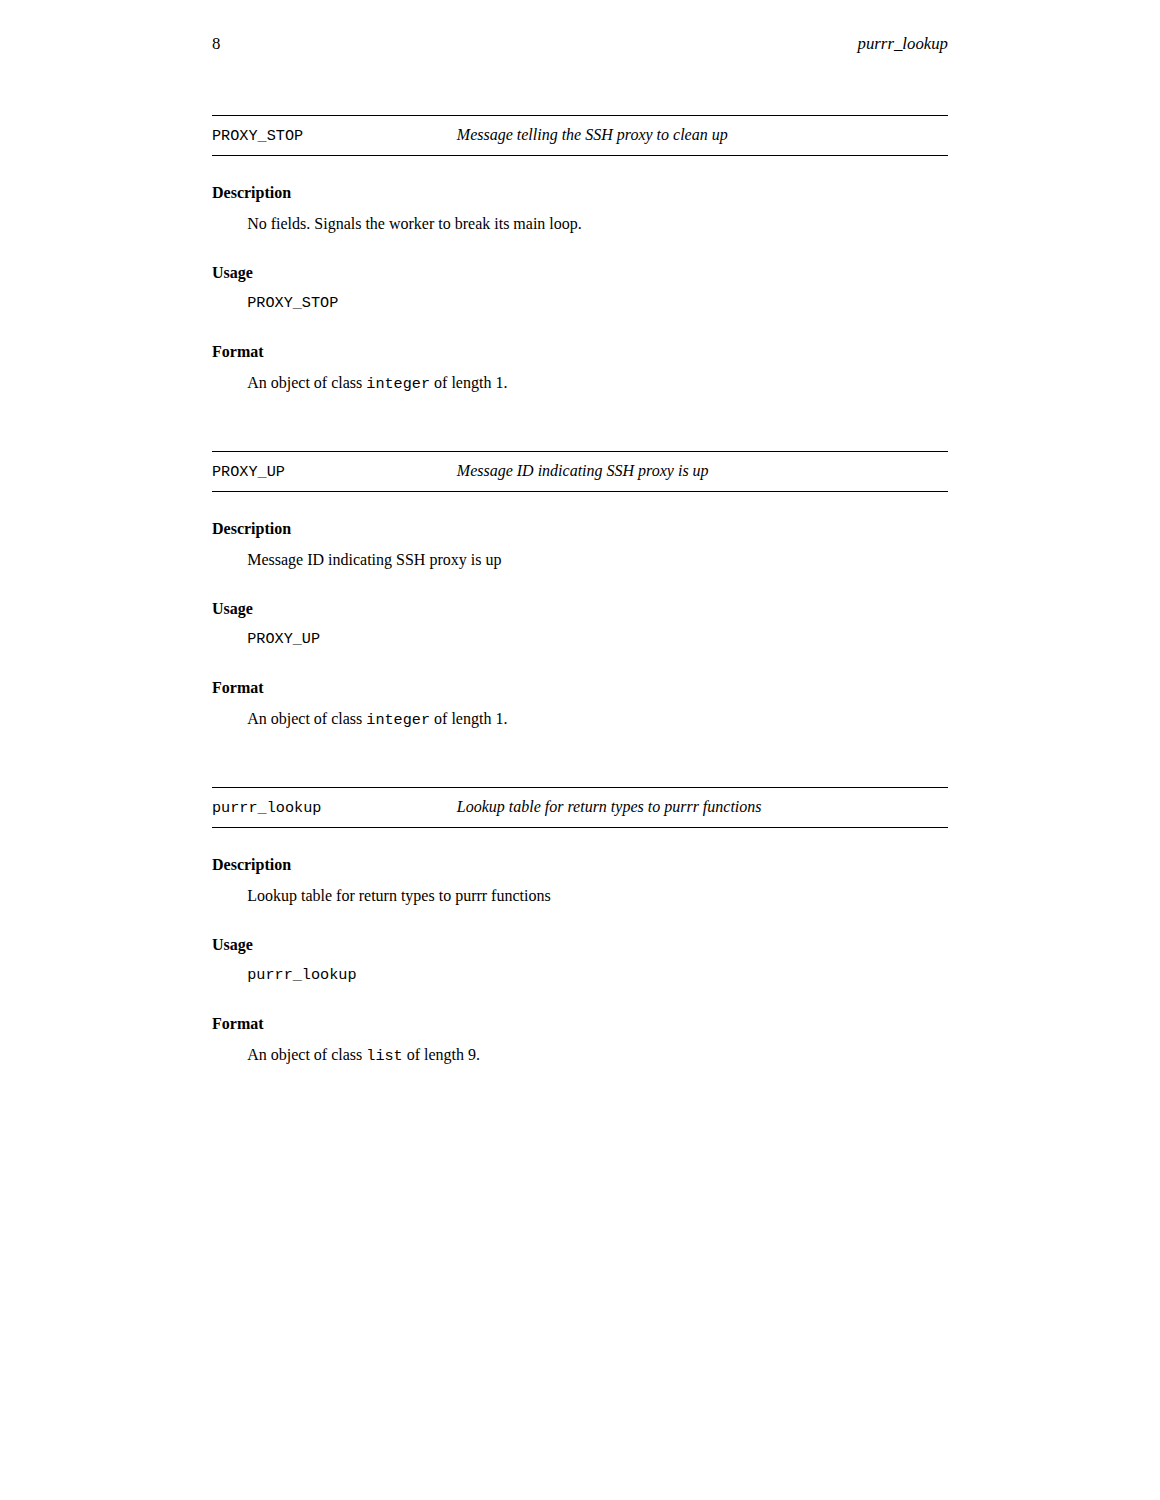8 purrr_lookup
PROXY_STOP Message telling the SSH proxy to clean up
Description
No fields. Signals the worker to break its main loop.
Usage
PROXY_STOP
Format
An object of class integer of length 1.
PROXY_UP Message ID indicating SSH proxy is up
Description
Message ID indicating SSH proxy is up
Usage
PROXY_UP
Format
An object of class integer of length 1.
purrr_lookup Lookup table for return types to purrr functions
Description
Lookup table for return types to purrr functions
Usage
purrr_lookup
Format
An object of class list of length 9.